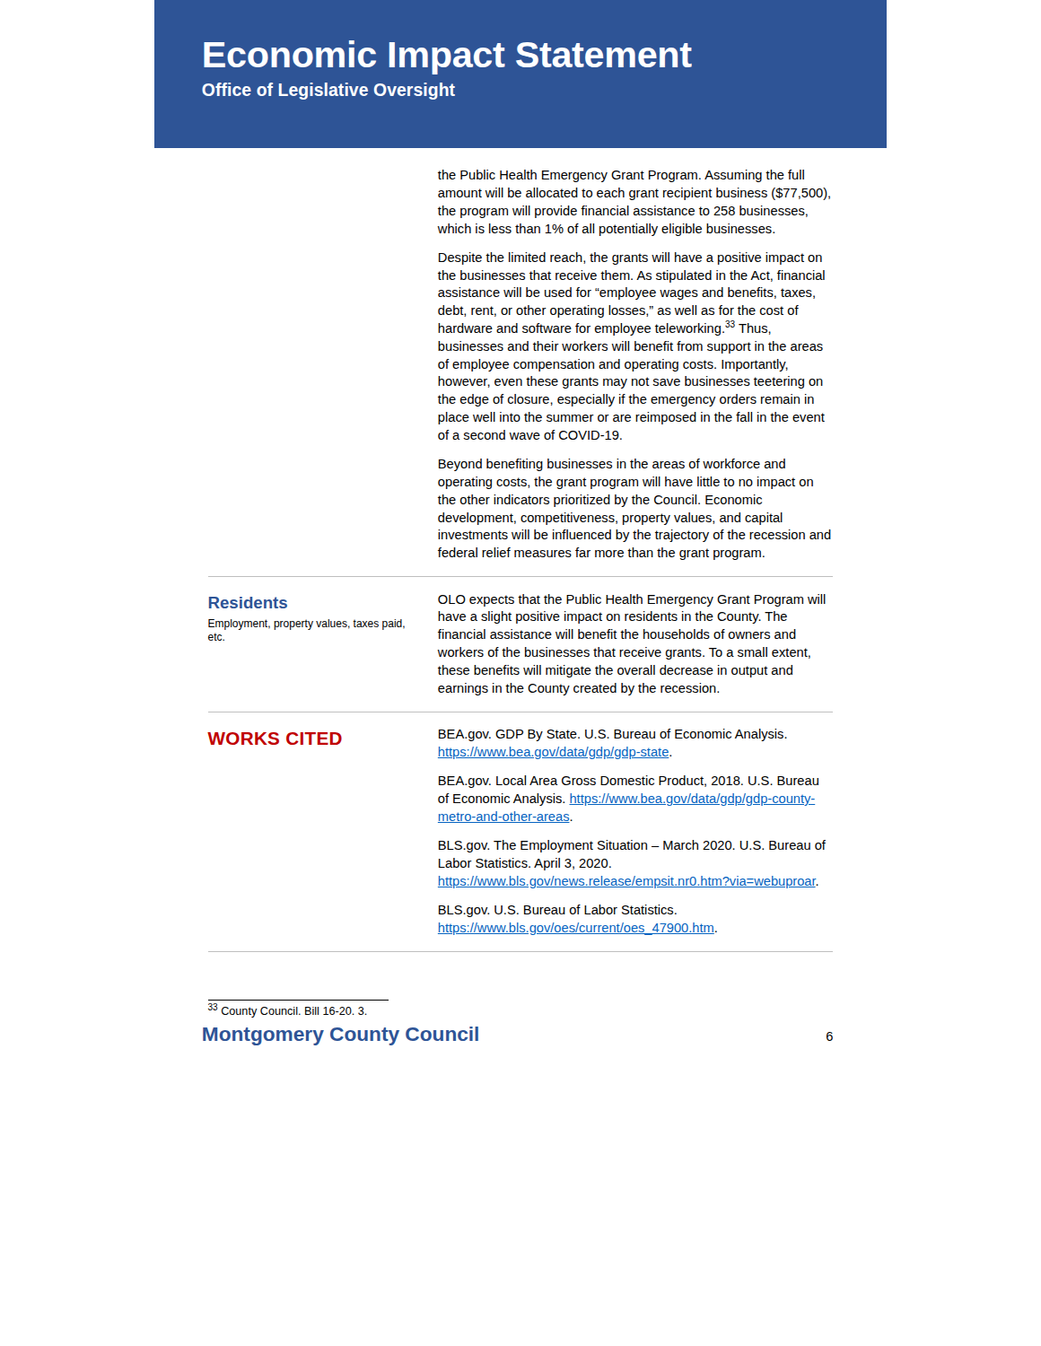Economic Impact Statement
Office of Legislative Oversight
the Public Health Emergency Grant Program. Assuming the full amount will be allocated to each grant recipient business ($77,500), the program will provide financial assistance to 258 businesses, which is less than 1% of all potentially eligible businesses.
Despite the limited reach, the grants will have a positive impact on the businesses that receive them. As stipulated in the Act, financial assistance will be used for “employee wages and benefits, taxes, debt, rent, or other operating losses,” as well as for the cost of hardware and software for employee teleworking.33 Thus, businesses and their workers will benefit from support in the areas of employee compensation and operating costs. Importantly, however, even these grants may not save businesses teetering on the edge of closure, especially if the emergency orders remain in place well into the summer or are reimposed in the fall in the event of a second wave of COVID-19.
Beyond benefiting businesses in the areas of workforce and operating costs, the grant program will have little to no impact on the other indicators prioritized by the Council. Economic development, competitiveness, property values, and capital investments will be influenced by the trajectory of the recession and federal relief measures far more than the grant program.
Residents
Employment, property values, taxes paid, etc.
OLO expects that the Public Health Emergency Grant Program will have a slight positive impact on residents in the County. The financial assistance will benefit the households of owners and workers of the businesses that receive grants. To a small extent, these benefits will mitigate the overall decrease in output and earnings in the County created by the recession.
WORKS CITED
BEA.gov. GDP By State. U.S. Bureau of Economic Analysis.
https://www.bea.gov/data/gdp/gdp-state.
BEA.gov. Local Area Gross Domestic Product, 2018. U.S. Bureau of Economic Analysis. https://www.bea.gov/data/gdp/gdp-county-metro-and-other-areas.
BLS.gov. The Employment Situation – March 2020. U.S. Bureau of Labor Statistics. April 3, 2020.
https://www.bls.gov/news.release/empsit.nr0.htm?via=webuproar.
BLS.gov. U.S. Bureau of Labor Statistics.
https://www.bls.gov/oes/current/oes_47900.htm.
33 County Council. Bill 16-20. 3.
Montgomery County Council 6